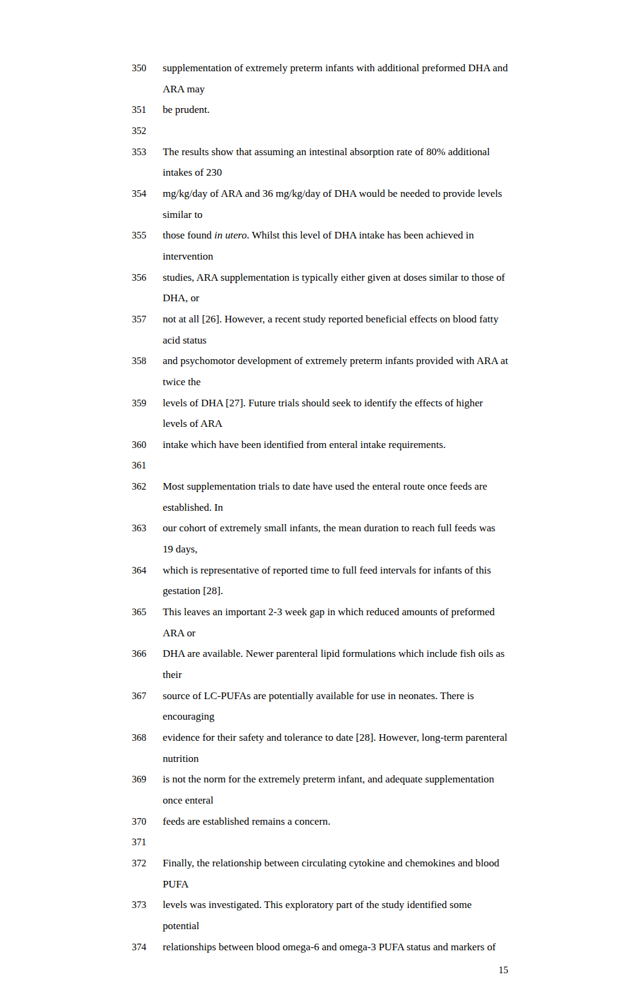350 supplementation of extremely preterm infants with additional preformed DHA and ARA may
351 be prudent.
352
353 The results show that assuming an intestinal absorption rate of 80% additional intakes of 230
354 mg/kg/day of ARA and 36 mg/kg/day of DHA would be needed to provide levels similar to
355 those found in utero. Whilst this level of DHA intake has been achieved in intervention
356 studies, ARA supplementation is typically either given at doses similar to those of DHA, or
357 not at all [26]. However, a recent study reported beneficial effects on blood fatty acid status
358 and psychomotor development of extremely preterm infants provided with ARA at twice the
359 levels of DHA [27]. Future trials should seek to identify the effects of higher levels of ARA
360 intake which have been identified from enteral intake requirements.
361
362 Most supplementation trials to date have used the enteral route once feeds are established. In
363 our cohort of extremely small infants, the mean duration to reach full feeds was 19 days,
364 which is representative of reported time to full feed intervals for infants of this gestation [28].
365 This leaves an important 2-3 week gap in which reduced amounts of preformed ARA or
366 DHA are available. Newer parenteral lipid formulations which include fish oils as their
367 source of LC-PUFAs are potentially available for use in neonates. There is encouraging
368 evidence for their safety and tolerance to date [28]. However, long-term parenteral nutrition
369 is not the norm for the extremely preterm infant, and adequate supplementation once enteral
370 feeds are established remains a concern.
371
372 Finally, the relationship between circulating cytokine and chemokines and blood PUFA
373 levels was investigated. This exploratory part of the study identified some potential
374 relationships between blood omega-6 and omega-3 PUFA status and markers of
15